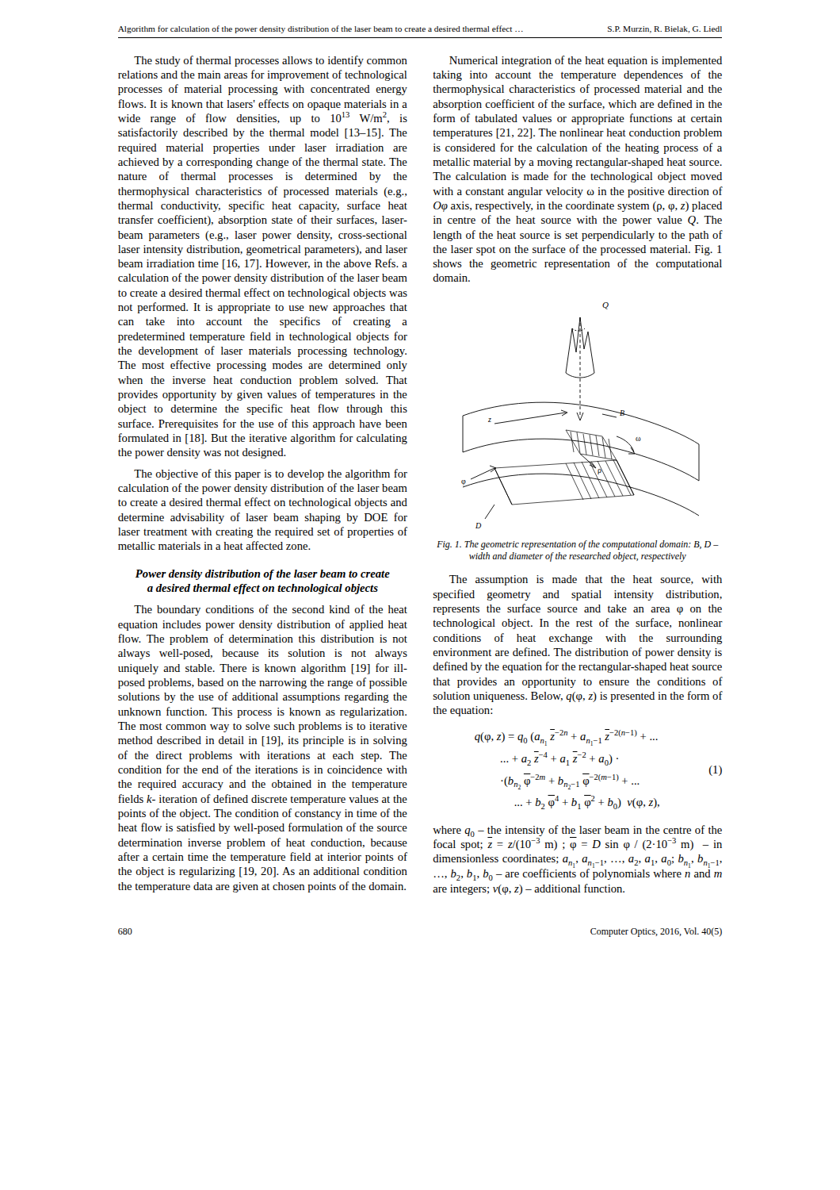Algorithm for calculation of the power density distribution of the laser beam to create a desired thermal effect …
S.P. Murzin, R. Bielak, G. Liedl
The study of thermal processes allows to identify common relations and the main areas for improvement of technological processes of material processing with concentrated energy flows. It is known that lasers' effects on opaque materials in a wide range of flow densities, up to 1013 W/m2, is satisfactorily described by the thermal model [13–15]. The required material properties under laser irradiation are achieved by a corresponding change of the thermal state. The nature of thermal processes is determined by the thermophysical characteristics of processed materials (e.g., thermal conductivity, specific heat capacity, surface heat transfer coefficient), absorption state of their surfaces, laser-beam parameters (e.g., laser power density, cross-sectional laser intensity distribution, geometrical parameters), and laser beam irradiation time [16, 17]. However, in the above Refs. a calculation of the power density distribution of the laser beam to create a desired thermal effect on technological objects was not performed. It is appropriate to use new approaches that can take into account the specifics of creating a predetermined temperature field in technological objects for the development of laser materials processing technology. The most effective processing modes are determined only when the inverse heat conduction problem solved. That provides opportunity by given values of temperatures in the object to determine the specific heat flow through this surface. Prerequisites for the use of this approach have been formulated in [18]. But the iterative algorithm for calculating the power density was not designed.
The objective of this paper is to develop the algorithm for calculation of the power density distribution of the laser beam to create a desired thermal effect on technological objects and determine advisability of laser beam shaping by DOE for laser treatment with creating the required set of properties of metallic materials in a heat affected zone.
Power density distribution of the laser beam to create
a desired thermal effect on technological objects
The boundary conditions of the second kind of the heat equation includes power density distribution of applied heat flow. The problem of determination this distribution is not always well-posed, because its solution is not always uniquely and stable. There is known algorithm [19] for ill-posed problems, based on the narrowing the range of possible solutions by the use of additional assumptions regarding the unknown function. This process is known as regularization. The most common way to solve such problems is to iterative method described in detail in [19], its principle is in solving of the direct problems with iterations at each step. The condition for the end of the iterations is in coincidence with the required accuracy and the obtained in the temperature fields k- iteration of defined discrete temperature values at the points of the object. The condition of constancy in time of the heat flow is satisfied by well-posed formulation of the source determination inverse problem of heat conduction, because after a certain time the temperature field at interior points of the object is regularizing [19, 20]. As an additional condition the temperature data are given at chosen points of the domain.
Numerical integration of the heat equation is implemented taking into account the temperature dependences of the thermophysical characteristics of processed material and the absorption coefficient of the surface, which are defined in the form of tabulated values or appropriate functions at certain temperatures [21, 22]. The nonlinear heat conduction problem is considered for the calculation of the heating process of a metallic material by a moving rectangular-shaped heat source. The calculation is made for the technological object moved with a constant angular velocity ω in the positive direction of Oφ axis, respectively, in the coordinate system (ρ, φ, z) placed in centre of the heat source with the power value Q. The length of the heat source is set perpendicularly to the path of the laser spot on the surface of the processed material. Fig. 1 shows the geometric representation of the computational domain.
Q z B ω ρ φ D
Fig. 1. The geometric representation of the computational domain: B, D – width and diameter of the researched object, respectively
The assumption is made that the heat source, with specified geometry and spatial intensity distribution, represents the surface source and take an area φ on the technological object. In the rest of the surface, nonlinear conditions of heat exchange with the surrounding environment are defined. The distribution of power density is defined by the equation for the rectangular-shaped heat source that provides an opportunity to ensure the conditions of solution uniqueness. Below, q(φ, z) is presented in the form of the equation:
q(φ, z) = q0 (an1 z−2n + an1−1 z−2(n−1) + ... ... + a2 z−4 + a1 z−2 + a0) · ·(bn2 φ−2m + bn2−1 φ−2(m−1) + ... ... + b2 φ4 + b1 φ2 + b0) v(φ, z),
(1)
where q0 – the intensity of the laser beam in the centre of the focal spot; z = z/(10−3 m) ; φ = D sin φ / (2·10−3 m) – in dimensionless coordinates; an1, an1−1, …, a2, a1, a0; bn1, bn1−1, …, b2, b1, b0 – are coefficients of polynomials where n and m are integers; v(φ, z) – additional function.
680
Computer Optics, 2016, Vol. 40(5)